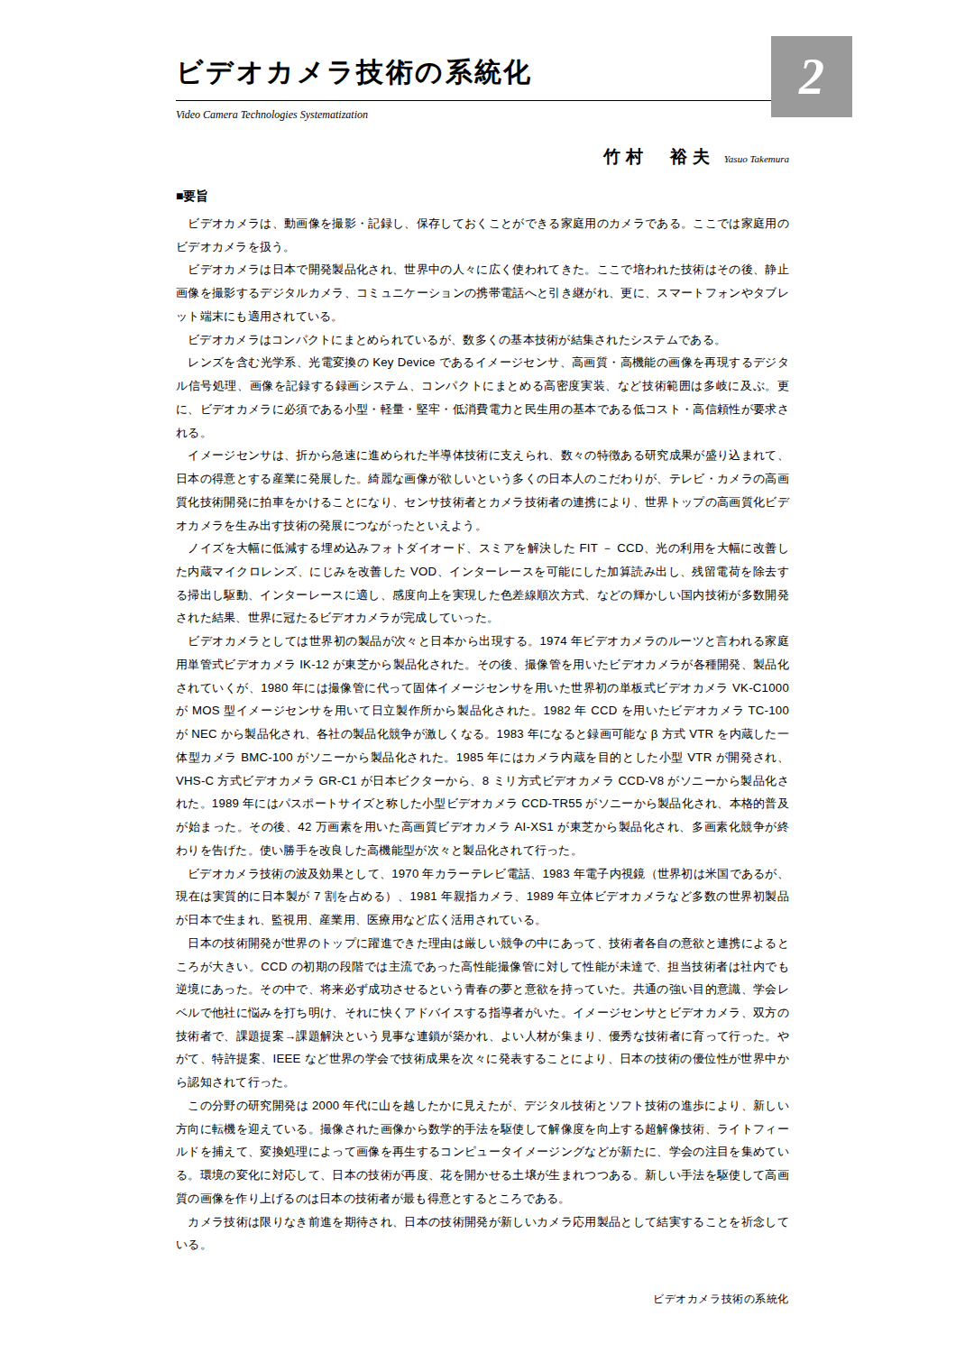2
ビデオカメラ技術の系統化
Video Camera Technologies Systematization
竹村　裕夫 Yasuo Takemura
■要旨
ビデオカメラは、動画像を撮影・記録し、保存しておくことができる家庭用のカメラである。ここでは家庭用のビデオカメラを扱う。
ビデオカメラは日本で開発製品化され、世界中の人々に広く使われてきた。ここで培われた技術はその後、静止画像を撮影するデジタルカメラ、コミュニケーションの携帯電話へと引き継がれ、更に、スマートフォンやタブレット端末にも適用されている。
ビデオカメラはコンパクトにまとめられているが、数多くの基本技術が結集されたシステムである。
レンズを含む光学系、光電変換の Key Device であるイメージセンサ、高画質・高機能の画像を再現するデジタル信号処理、画像を記録する録画システム、コンパクトにまとめる高密度実装、など技術範囲は多岐に及ぶ。更に、ビデオカメラに必須である小型・軽量・堅牢・低消費電力と民生用の基本である低コスト・高信頼性が要求される。
イメージセンサは、折から急速に進められた半導体技術に支えられ、数々の特徴ある研究成果が盛り込まれて、日本の得意とする産業に発展した。綺麗な画像が欲しいという多くの日本人のこだわりが、テレビ・カメラの高画質化技術開発に拍車をかけることになり、センサ技術者とカメラ技術者の連携により、世界トップの高画質化ビデオカメラを生み出す技術の発展につながったといえよう。
ノイズを大幅に低減する埋め込みフォトダイオード、スミアを解決した FIT － CCD、光の利用を大幅に改善した内蔵マイクロレンズ、にじみを改善した VOD、インターレースを可能にした加算読み出し、残留電荷を除去する掃出し駆動、インターレースに適し、感度向上を実現した色差線順次方式、などの輝かしい国内技術が多数開発された結果、世界に冠たるビデオカメラが完成していった。
ビデオカメラとしては世界初の製品が次々と日本から出現する。1974 年ビデオカメラのルーツと言われる家庭用単管式ビデオカメラ IK-12 が東芝から製品化された。その後、撮像管を用いたビデオカメラが各種開発、製品化されていくが、1980 年には撮像管に代って固体イメージセンサを用いた世界初の単板式ビデオカメラ VK-C1000 が MOS 型イメージセンサを用いて日立製作所から製品化された。1982 年 CCD を用いたビデオカメラ TC-100 が NEC から製品化され、各社の製品化競争が激しくなる。1983 年になると録画可能な β 方式 VTR を内蔵した一体型カメラ BMC-100 がソニーから製品化された。1985 年にはカメラ内蔵を目的とした小型 VTR が開発され、VHS-C 方式ビデオカメラ GR-C1 が日本ビクターから、8 ミリ方式ビデオカメラ CCD-V8 がソニーから製品化された。1989 年にはパスポートサイズと称した小型ビデオカメラ CCD-TR55 がソニーから製品化され、本格的普及が始まった。その後、42 万画素を用いた高画質ビデオカメラ AI-XS1 が東芝から製品化され、多画素化競争が終わりを告げた。使い勝手を改良した高機能型が次々と製品化されて行った。
ビデオカメラ技術の波及効果として、1970 年カラーテレビ電話、1983 年電子内視鏡（世界初は米国であるが、現在は実質的に日本製が 7 割を占める）、1981 年親指カメラ、1989 年立体ビデオカメラなど多数の世界初製品が日本で生まれ、監視用、産業用、医療用など広く活用されている。
日本の技術開発が世界のトップに躍進できた理由は厳しい競争の中にあって、技術者各自の意欲と連携によるところが大きい。CCD の初期の段階では主流であった高性能撮像管に対して性能が未達で、担当技術者は社内でも逆境にあった。その中で、将来必ず成功させるという青春の夢と意欲を持っていた。共通の強い目的意識、学会レベルで他社に悩みを打ち明け、それに快くアドバイスする指導者がいた。イメージセンサとビデオカメラ、双方の技術者で、課題提案→課題解決という見事な連鎖が築かれ、よい人材が集まり、優秀な技術者に育って行った。やがて、特許提案、IEEE など世界の学会で技術成果を次々に発表することにより、日本の技術の優位性が世界中から認知されて行った。
この分野の研究開発は 2000 年代に山を越したかに見えたが、デジタル技術とソフト技術の進歩により、新しい方向に転機を迎えている。撮像された画像から数学的手法を駆使して解像度を向上する超解像技術、ライトフィールドを捕えて、変換処理によって画像を再生するコンピュータイメージングなどが新たに、学会の注目を集めている。環境の変化に対応して、日本の技術が再度、花を開かせる土壌が生まれつつある。新しい手法を駆使して高画質の画像を作り上げるのは日本の技術者が最も得意とするところである。
カメラ技術は限りなき前進を期待され、日本の技術開発が新しいカメラ応用製品として結実することを祈念している。
ビデオカメラ技術の系統化